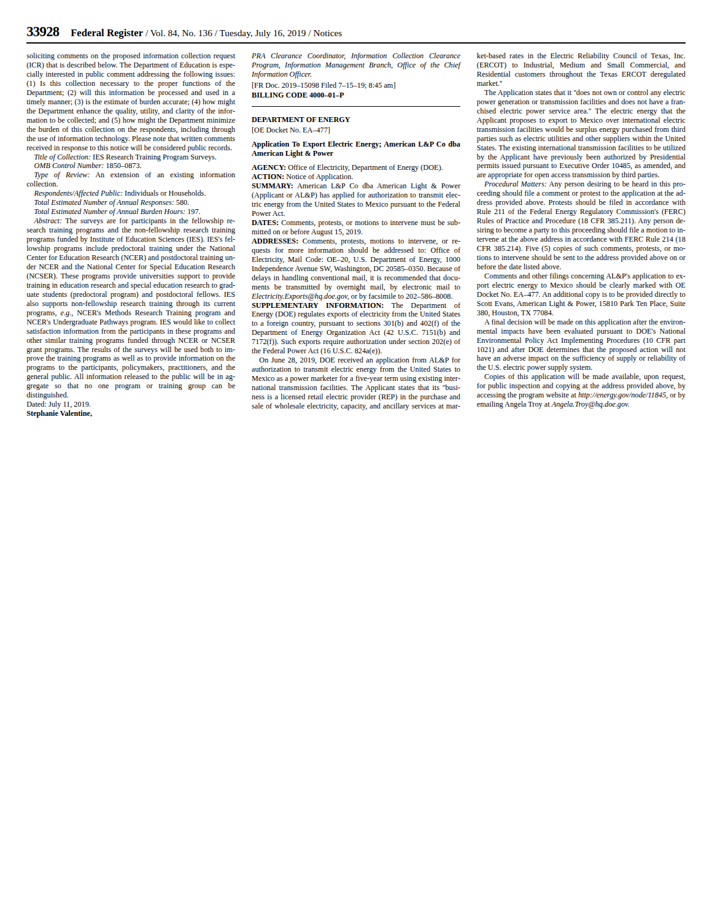33928
Federal Register / Vol. 84, No. 136 / Tuesday, July 16, 2019 / Notices
soliciting comments on the proposed information collection request (ICR) that is described below. The Department of Education is especially interested in public comment addressing the following issues: (1) Is this collection necessary to the proper functions of the Department; (2) will this information be processed and used in a timely manner; (3) is the estimate of burden accurate; (4) how might the Department enhance the quality, utility, and clarity of the information to be collected; and (5) how might the Department minimize the burden of this collection on the respondents, including through the use of information technology. Please note that written comments received in response to this notice will be considered public records.
Title of Collection: IES Research Training Program Surveys.
OMB Control Number: 1850–0873.
Type of Review: An extension of an existing information collection.
Respondents/Affected Public: Individuals or Households.
Total Estimated Number of Annual Responses: 580.
Total Estimated Number of Annual Burden Hours: 197.
Abstract: The surveys are for participants in the fellowship research training programs and the non-fellowship research training programs funded by Institute of Education Sciences (IES). IES's fellowship programs include predoctoral training under the National Center for Education Research (NCER) and postdoctoral training under NCER and the National Center for Special Education Research (NCSER). These programs provide universities support to provide training in education research and special education research to graduate students (predoctoral program) and postdoctoral fellows. IES also supports non-fellowship research training through its current programs, e.g., NCER's Methods Research Training program and NCER's Undergraduate Pathways program. IES would like to collect satisfaction information from the participants in these programs and other similar training programs funded through NCER or NCSER grant programs. The results of the surveys will be used both to improve the training programs as well as to provide information on the programs to the participants, policymakers, practitioners, and the general public. All information released to the public will be in aggregate so that no one program or training group can be distinguished.
Dated: July 11, 2019.
Stephanie Valentine,
PRA Clearance Coordinator, Information Collection Clearance Program, Information Management Branch, Office of the Chief Information Officer.
[FR Doc. 2019–15098 Filed 7–15–19; 8:45 am]
BILLING CODE 4000–01–P
DEPARTMENT OF ENERGY
[OE Docket No. EA–477]
Application To Export Electric Energy; American L&P Co dba American Light & Power
AGENCY: Office of Electricity, Department of Energy (DOE).
ACTION: Notice of Application.
SUMMARY: American L&P Co dba American Light & Power (Applicant or AL&P) has applied for authorization to transmit electric energy from the United States to Mexico pursuant to the Federal Power Act.
DATES: Comments, protests, or motions to intervene must be submitted on or before August 15, 2019.
ADDRESSES: Comments, protests, motions to intervene, or requests for more information should be addressed to: Office of Electricity, Mail Code: OE–20, U.S. Department of Energy, 1000 Independence Avenue SW, Washington, DC 20585–0350. Because of delays in handling conventional mail, it is recommended that documents be transmitted by overnight mail, by electronic mail to Electricity.Exports@hq.doe.gov, or by facsimile to 202–586–8008.
SUPPLEMENTARY INFORMATION: The Department of Energy (DOE) regulates exports of electricity from the United States to a foreign country, pursuant to sections 301(b) and 402(f) of the Department of Energy Organization Act (42 U.S.C. 7151(b) and 7172(f)). Such exports require authorization under section 202(e) of the Federal Power Act (16 U.S.C. 824a(e)).
On June 28, 2019, DOE received an application from AL&P for authorization to transmit electric energy from the United States to Mexico as a power marketer for a five-year term using existing international transmission facilities. The Applicant states that its ''business is a licensed retail electric provider (REP) in the purchase and sale of wholesale electricity, capacity, and ancillary services at market-based rates in the Electric Reliability Council of Texas, Inc. (ERCOT) to Industrial, Medium and Small Commercial, and Residential customers throughout the Texas ERCOT deregulated market.''
The Application states that it ''does not own or control any electric power generation or transmission facilities and does not have a franchised electric power service area.'' The electric energy that the Applicant proposes to export to Mexico over international electric transmission facilities would be surplus energy purchased from third parties such as electric utilities and other suppliers within the United States. The existing international transmission facilities to be utilized by the Applicant have previously been authorized by Presidential permits issued pursuant to Executive Order 10485, as amended, and are appropriate for open access transmission by third parties.
Procedural Matters: Any person desiring to be heard in this proceeding should file a comment or protest to the application at the address provided above. Protests should be filed in accordance with Rule 211 of the Federal Energy Regulatory Commission's (FERC) Rules of Practice and Procedure (18 CFR 385.211). Any person desiring to become a party to this proceeding should file a motion to intervene at the above address in accordance with FERC Rule 214 (18 CFR 385.214). Five (5) copies of such comments, protests, or motions to intervene should be sent to the address provided above on or before the date listed above.
Comments and other filings concerning AL&P's application to export electric energy to Mexico should be clearly marked with OE Docket No. EA–477. An additional copy is to be provided directly to Scott Evans, American Light & Power, 15810 Park Ten Place, Suite 380, Houston, TX 77084.
A final decision will be made on this application after the environmental impacts have been evaluated pursuant to DOE's National Environmental Policy Act Implementing Procedures (10 CFR part 1021) and after DOE determines that the proposed action will not have an adverse impact on the sufficiency of supply or reliability of the U.S. electric power supply system.
Copies of this application will be made available, upon request, for public inspection and copying at the address provided above, by accessing the program website at http://energy.gov/node/11845, or by emailing Angela Troy at Angela.Troy@hq.doe.gov.